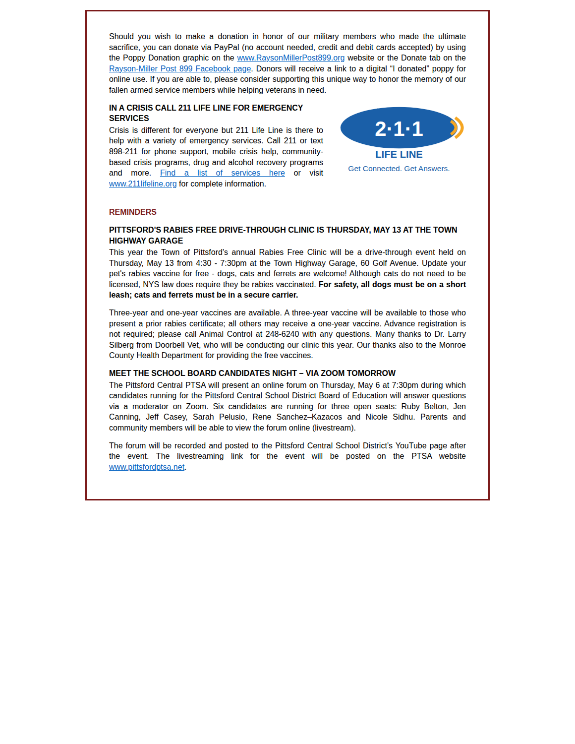Should you wish to make a donation in honor of our military members who made the ultimate sacrifice, you can donate via PayPal (no account needed, credit and debit cards accepted) by using the Poppy Donation graphic on the www.RaysonMillerPost899.org website or the Donate tab on the Rayson-Miller Post 899 Facebook page. Donors will receive a link to a digital “I donated” poppy for online use. If you are able to, please consider supporting this unique way to honor the memory of our fallen armed service members while helping veterans in need.
IN A CRISIS CALL 211 LIFE LINE FOR EMERGENCY SERVICES
Crisis is different for everyone but 211 Life Line is there to help with a variety of emergency services. Call 211 or text 898-211 for phone support, mobile crisis help, community-based crisis programs, drug and alcohol recovery programs and more. Find a list of services here or visit www.211lifeline.org for complete information.
REMINDERS
PITTSFORD'S RABIES FREE DRIVE-THROUGH CLINIC IS THURSDAY, MAY 13 AT THE TOWN HIGHWAY GARAGE
This year the Town of Pittsford's annual Rabies Free Clinic will be a drive-through event held on Thursday, May 13 from 4:30 - 7:30pm at the Town Highway Garage, 60 Golf Avenue. Update your pet's rabies vaccine for free - dogs, cats and ferrets are welcome! Although cats do not need to be licensed, NYS law does require they be rabies vaccinated. For safety, all dogs must be on a short leash; cats and ferrets must be in a secure carrier.
Three-year and one-year vaccines are available. A three-year vaccine will be available to those who present a prior rabies certificate; all others may receive a one-year vaccine. Advance registration is not required; please call Animal Control at 248-6240 with any questions. Many thanks to Dr. Larry Silberg from Doorbell Vet, who will be conducting our clinic this year. Our thanks also to the Monroe County Health Department for providing the free vaccines.
MEET THE SCHOOL BOARD CANDIDATES NIGHT – VIA ZOOM TOMORROW
The Pittsford Central PTSA will present an online forum on Thursday, May 6 at 7:30pm during which candidates running for the Pittsford Central School District Board of Education will answer questions via a moderator on Zoom. Six candidates are running for three open seats: Ruby Belton, Jen Canning, Jeff Casey, Sarah Pelusio, Rene Sanchez–Kazacos and Nicole Sidhu. Parents and community members will be able to view the forum online (livestream).
The forum will be recorded and posted to the Pittsford Central School District’s YouTube page after the event. The livestreaming link for the event will be posted on the PTSA website www.pittsfordptsa.net.